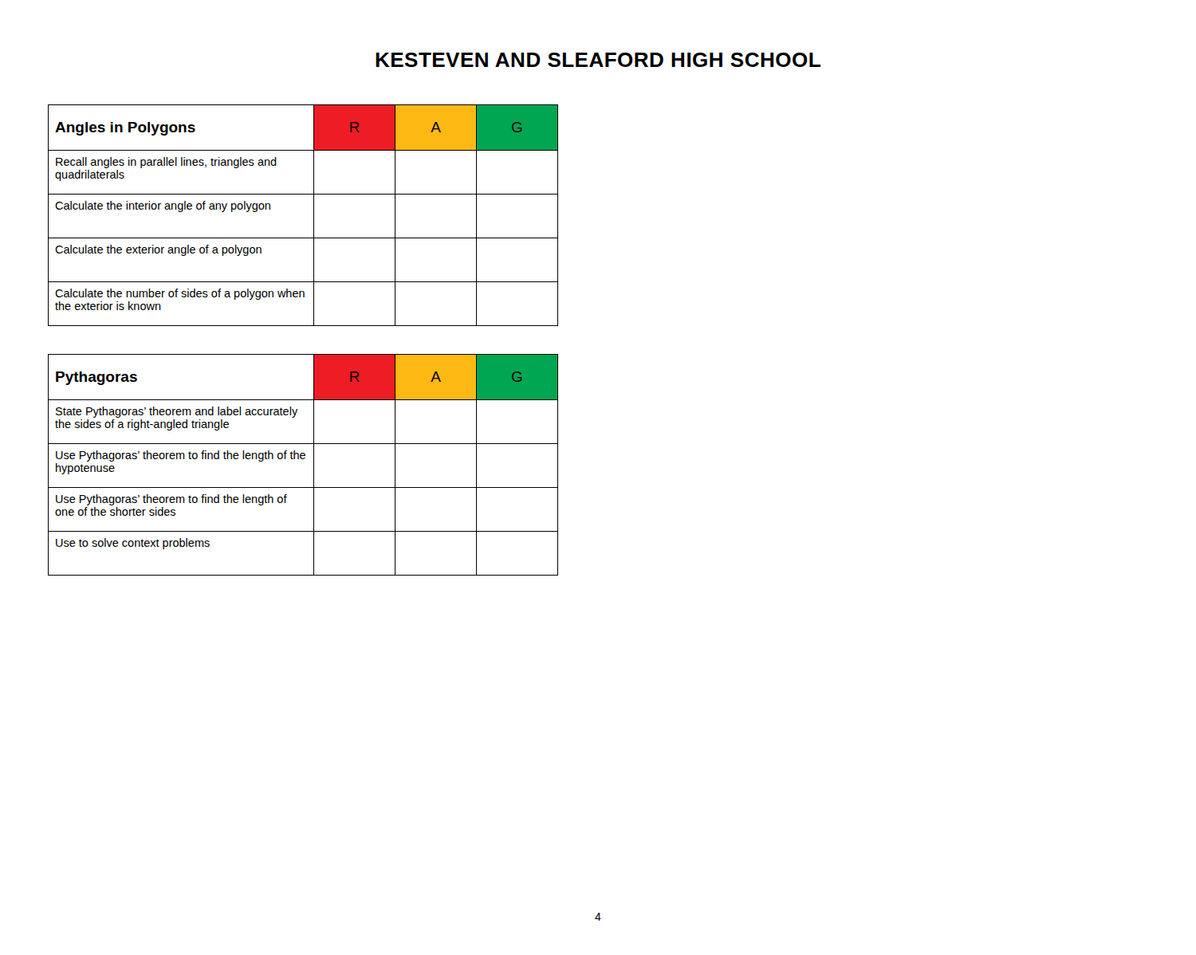KESTEVEN AND SLEAFORD HIGH SCHOOL
| Angles in Polygons | R | A | G |
| Recall angles in parallel lines, triangles and quadrilaterals | | | |
| Calculate the interior angle of any polygon | | | |
| Calculate the exterior angle of a polygon | | | |
| Calculate the number of sides of a polygon when the exterior is known | | | |
| Pythagoras | R | A | G |
| State Pythagoras’ theorem and label accurately the sides of a right-angled triangle | | | |
| Use Pythagoras’ theorem to find the length of the hypotenuse | | | |
| Use Pythagoras’ theorem to find the length of one of the shorter sides | | | |
| Use to solve context problems | | | |
4